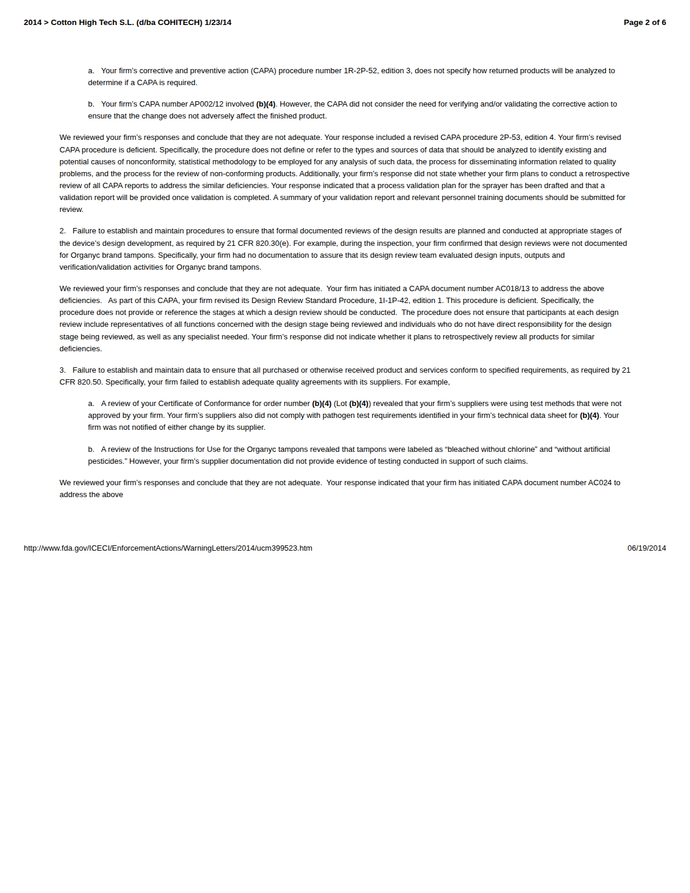2014 > Cotton High Tech S.L. (d/ba COHITECH) 1/23/14 Page 2 of 6
a. Your firm’s corrective and preventive action (CAPA) procedure number 1R-2P-52, edition 3, does not specify how returned products will be analyzed to determine if a CAPA is required.
b. Your firm’s CAPA number AP002/12 involved (b)(4). However, the CAPA did not consider the need for verifying and/or validating the corrective action to ensure that the change does not adversely affect the finished product.
We reviewed your firm’s responses and conclude that they are not adequate. Your response included a revised CAPA procedure 2P-53, edition 4. Your firm’s revised CAPA procedure is deficient. Specifically, the procedure does not define or refer to the types and sources of data that should be analyzed to identify existing and potential causes of nonconformity, statistical methodology to be employed for any analysis of such data, the process for disseminating information related to quality problems, and the process for the review of non-conforming products. Additionally, your firm’s response did not state whether your firm plans to conduct a retrospective review of all CAPA reports to address the similar deficiencies. Your response indicated that a process validation plan for the sprayer has been drafted and that a validation report will be provided once validation is completed. A summary of your validation report and relevant personnel training documents should be submitted for review.
2. Failure to establish and maintain procedures to ensure that formal documented reviews of the design results are planned and conducted at appropriate stages of the device’s design development, as required by 21 CFR 820.30(e). For example, during the inspection, your firm confirmed that design reviews were not documented for Organyc brand tampons. Specifically, your firm had no documentation to assure that its design review team evaluated design inputs, outputs and verification/validation activities for Organyc brand tampons.
We reviewed your firm’s responses and conclude that they are not adequate. Your firm has initiated a CAPA document number AC018/13 to address the above deficiencies. As part of this CAPA, your firm revised its Design Review Standard Procedure, 1I-1P-42, edition 1. This procedure is deficient. Specifically, the procedure does not provide or reference the stages at which a design review should be conducted. The procedure does not ensure that participants at each design review include representatives of all functions concerned with the design stage being reviewed and individuals who do not have direct responsibility for the design stage being reviewed, as well as any specialist needed. Your firm’s response did not indicate whether it plans to retrospectively review all products for similar deficiencies.
3. Failure to establish and maintain data to ensure that all purchased or otherwise received product and services conform to specified requirements, as required by 21 CFR 820.50. Specifically, your firm failed to establish adequate quality agreements with its suppliers. For example,
a. A review of your Certificate of Conformance for order number (b)(4) (Lot (b)(4)) revealed that your firm’s suppliers were using test methods that were not approved by your firm. Your firm’s suppliers also did not comply with pathogen test requirements identified in your firm’s technical data sheet for (b)(4). Your firm was not notified of either change by its supplier.
b. A review of the Instructions for Use for the Organyc tampons revealed that tampons were labeled as “bleached without chlorine” and “without artificial pesticides.” However, your firm’s supplier documentation did not provide evidence of testing conducted in support of such claims.
We reviewed your firm’s responses and conclude that they are not adequate. Your response indicated that your firm has initiated CAPA document number AC024 to address the above
http://www.fda.gov/ICECI/EnforcementActions/WarningLetters/2014/ucm399523.htm 06/19/2014